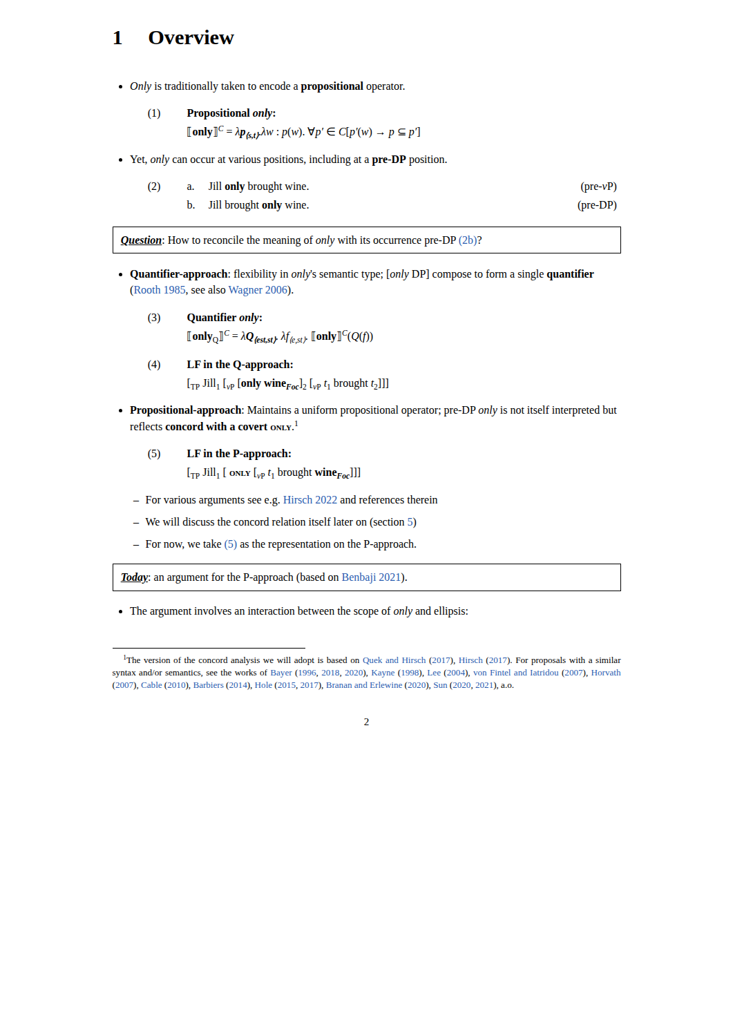1 Overview
Only is traditionally taken to encode a propositional operator.
| (1) | Propositional only : |
| | ⟦ only ⟧ C = λ p ⟨s,t⟩ . λw : p ( w ). ∀ p′ ∈ C [ p′ ( w ) → p ⊆ p′ ] |
Yet, only can occur at various positions, including at a pre-DP position.
| (2) | a. | Jill only brought wine. | (pre- v P) |
| | b. | Jill brought only wine. | (pre-DP) |
Question: How to reconcile the meaning of only with its occurrence pre-DP (2b)?
Quantifier-approach: flexibility in only's semantic type; [only DP] compose to form a single quantifier (Rooth 1985, see also Wagner 2006).
| (3) | Quantifier only : |
| | ⟦ only Q ⟧ C = λ Q ⟨est,st⟩ . λf ⟨e,st⟩ . ⟦ only ⟧ C ( Q ( f )) |
| (4) | LF in the Q-approach: |
| | [ TP Jill 1 [ v P [ only wine Foc ] 2 [ v P t 1 brought t 2 ]]] |
Propositional-approach: Maintains a uniform propositional operator; pre-DP only is not itself interpreted but reflects concord with a covert only.1
| (5) | LF in the P-approach: |
| | [ TP Jill 1 [ only [ v P t 1 brought wine Foc ]]] |
For various arguments see e.g. Hirsch 2022 and references therein
We will discuss the concord relation itself later on (section 5)
For now, we take (5) as the representation on the P-approach.
Today: an argument for the P-approach (based on Benbaji 2021).
The argument involves an interaction between the scope of only and ellipsis:
1The version of the concord analysis we will adopt is based on Quek and Hirsch (2017), Hirsch (2017). For proposals with a similar syntax and/or semantics, see the works of Bayer (1996, 2018, 2020), Kayne (1998), Lee (2004), von Fintel and Iatridou (2007), Horvath (2007), Cable (2010), Barbiers (2014), Hole (2015, 2017), Branan and Erlewine (2020), Sun (2020, 2021), a.o.
2